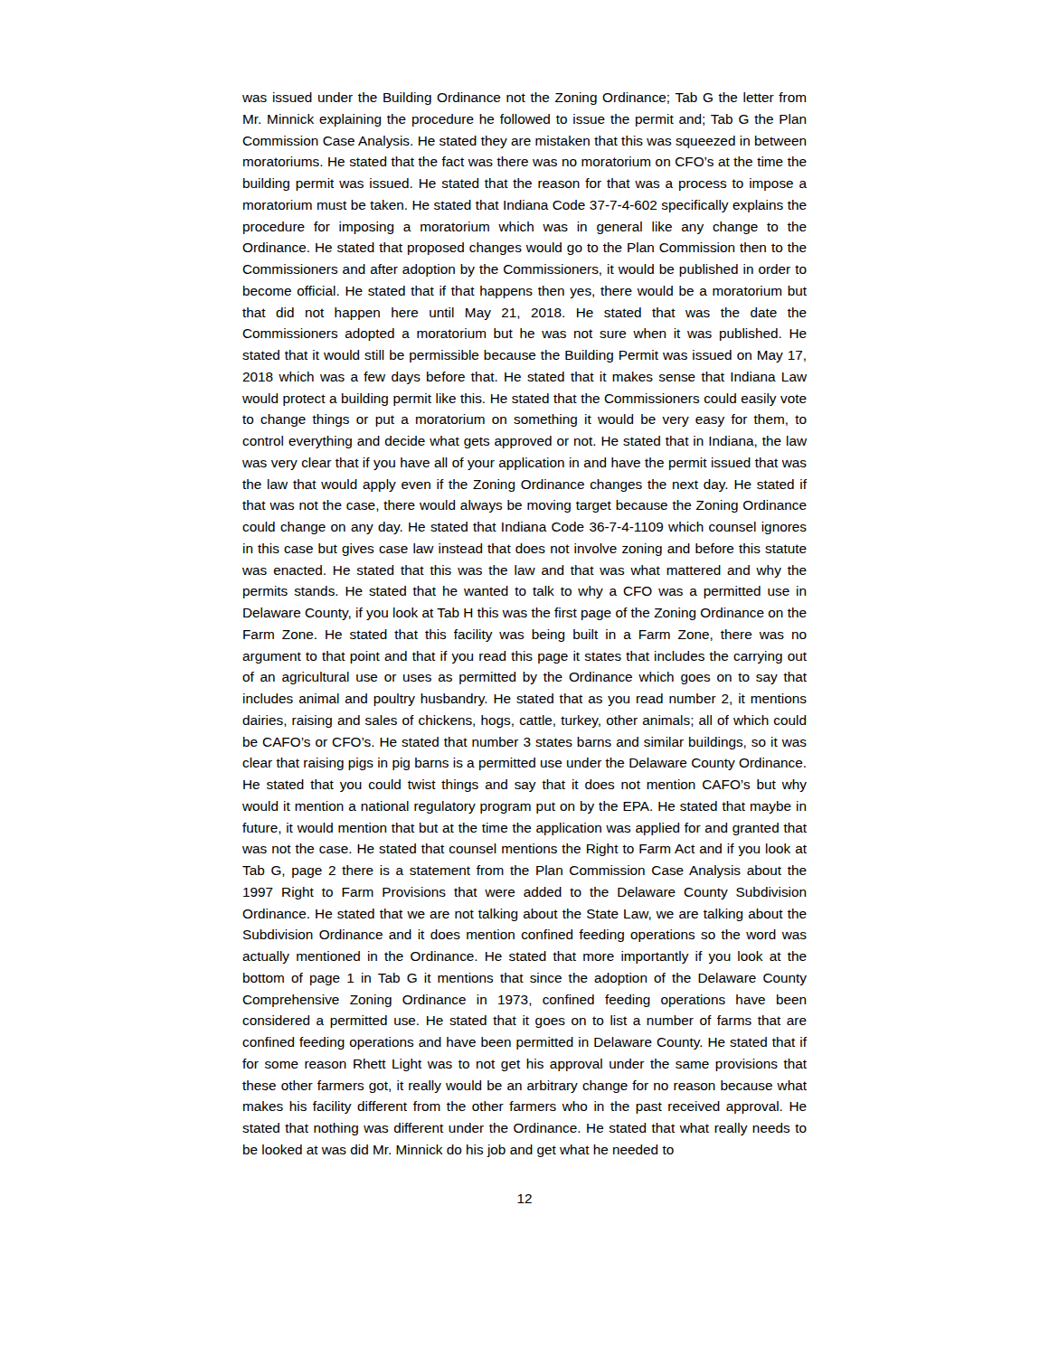was issued under the Building Ordinance not the Zoning Ordinance; Tab G the letter from Mr. Minnick explaining the procedure he followed to issue the permit and; Tab G the Plan Commission Case Analysis. He stated they are mistaken that this was squeezed in between moratoriums. He stated that the fact was there was no moratorium on CFO’s at the time the building permit was issued. He stated that the reason for that was a process to impose a moratorium must be taken. He stated that Indiana Code 37-7-4-602 specifically explains the procedure for imposing a moratorium which was in general like any change to the Ordinance. He stated that proposed changes would go to the Plan Commission then to the Commissioners and after adoption by the Commissioners, it would be published in order to become official. He stated that if that happens then yes, there would be a moratorium but that did not happen here until May 21, 2018. He stated that was the date the Commissioners adopted a moratorium but he was not sure when it was published. He stated that it would still be permissible because the Building Permit was issued on May 17, 2018 which was a few days before that. He stated that it makes sense that Indiana Law would protect a building permit like this. He stated that the Commissioners could easily vote to change things or put a moratorium on something it would be very easy for them, to control everything and decide what gets approved or not. He stated that in Indiana, the law was very clear that if you have all of your application in and have the permit issued that was the law that would apply even if the Zoning Ordinance changes the next day. He stated if that was not the case, there would always be moving target because the Zoning Ordinance could change on any day. He stated that Indiana Code 36-7-4-1109 which counsel ignores in this case but gives case law instead that does not involve zoning and before this statute was enacted. He stated that this was the law and that was what mattered and why the permits stands. He stated that he wanted to talk to why a CFO was a permitted use in Delaware County, if you look at Tab H this was the first page of the Zoning Ordinance on the Farm Zone. He stated that this facility was being built in a Farm Zone, there was no argument to that point and that if you read this page it states that includes the carrying out of an agricultural use or uses as permitted by the Ordinance which goes on to say that includes animal and poultry husbandry. He stated that as you read number 2, it mentions dairies, raising and sales of chickens, hogs, cattle, turkey, other animals; all of which could be CAFO’s or CFO’s. He stated that number 3 states barns and similar buildings, so it was clear that raising pigs in pig barns is a permitted use under the Delaware County Ordinance. He stated that you could twist things and say that it does not mention CAFO’s but why would it mention a national regulatory program put on by the EPA. He stated that maybe in future, it would mention that but at the time the application was applied for and granted that was not the case. He stated that counsel mentions the Right to Farm Act and if you look at Tab G, page 2 there is a statement from the Plan Commission Case Analysis about the 1997 Right to Farm Provisions that were added to the Delaware County Subdivision Ordinance. He stated that we are not talking about the State Law, we are talking about the Subdivision Ordinance and it does mention confined feeding operations so the word was actually mentioned in the Ordinance. He stated that more importantly if you look at the bottom of page 1 in Tab G it mentions that since the adoption of the Delaware County Comprehensive Zoning Ordinance in 1973, confined feeding operations have been considered a permitted use. He stated that it goes on to list a number of farms that are confined feeding operations and have been permitted in Delaware County. He stated that if for some reason Rhett Light was to not get his approval under the same provisions that these other farmers got, it really would be an arbitrary change for no reason because what makes his facility different from the other farmers who in the past received approval. He stated that nothing was different under the Ordinance. He stated that what really needs to be looked at was did Mr. Minnick do his job and get what he needed to
12